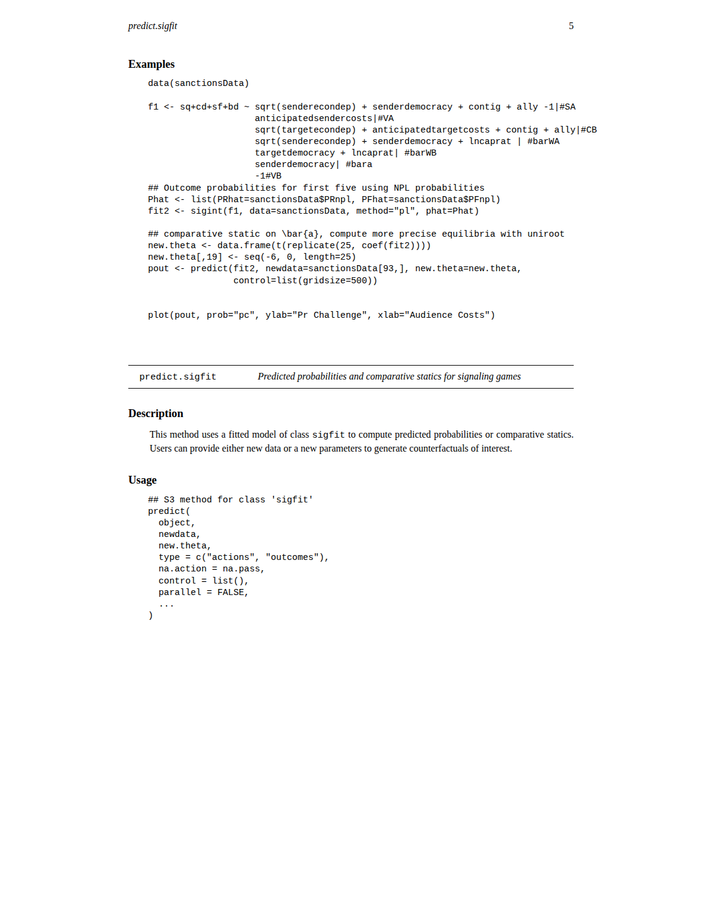predict.sigfit 5
Examples
data(sanctionsData)

f1 <- sq+cd+sf+bd ~ sqrt(senderecondep) + senderdemocracy + contig + ally -1|#SA
                    anticipatedsendercosts|#VA
                    sqrt(targetecondep) + anticipatedtargetcosts + contig + ally|#CB
                    sqrt(senderecondep) + senderdemocracy + lncaprat | #barWA
                    targetdemocracy + lncaprat| #barWB
                    senderdemocracy| #bara
                    -1#VB
## Outcome probabilities for first five using NPL probabilities
Phat <- list(PRhat=sanctionsData$PRnpl, PFhat=sanctionsData$PFnpl)
fit2 <- sigint(f1, data=sanctionsData, method="pl", phat=Phat)

## comparative static on \bar{a}, compute more precise equilibria with uniroot
new.theta <- data.frame(t(replicate(25, coef(fit2))))
new.theta[,19] <- seq(-6, 0, length=25)
pout <- predict(fit2, newdata=sanctionsData[93,], new.theta=new.theta,
                control=list(gridsize=500))


plot(pout, prob="pc", ylab="Pr Challenge", xlab="Audience Costs")
predict.sigfit Predicted probabilities and comparative statics for signaling games
Description
This method uses a fitted model of class sigfit to compute predicted probabilities or comparative statics. Users can provide either new data or a new parameters to generate counterfactuals of interest.
Usage
## S3 method for class 'sigfit'
predict(
  object,
  newdata,
  new.theta,
  type = c("actions", "outcomes"),
  na.action = na.pass,
  control = list(),
  parallel = FALSE,
  ...
)